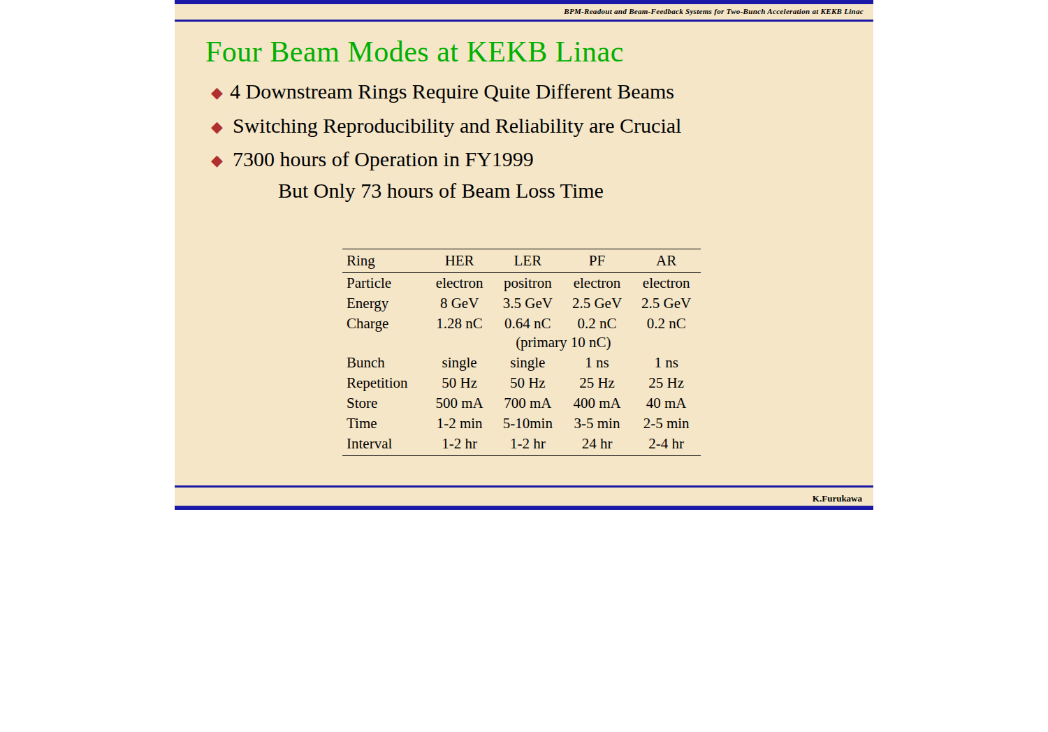BPM-Readout and Beam-Feedback Systems for Two-Bunch Acceleration at KEKB Linac
Four Beam Modes at KEKB Linac
◆4 Downstream Rings Require Quite Different Beams
◆Switching Reproducibility and Reliability are Crucial
◆7300 hours of Operation in FY1999
But Only 73 hours of Beam Loss Time
| Ring | HER | LER | PF | AR |
| --- | --- | --- | --- | --- |
| Particle | electron | positron | electron | electron |
| Energy | 8 GeV | 3.5 GeV | 2.5 GeV | 2.5 GeV |
| Charge | 1.28 nC | 0.64 nC | 0.2 nC | 0.2 nC |
| | (primary 10 nC) |
| Bunch | single | single | 1 ns | 1 ns |
| Repetition | 50 Hz | 50 Hz | 25 Hz | 25 Hz |
| Store | 500 mA | 700 mA | 400 mA | 40 mA |
| Time | 1-2 min | 5-10min | 3-5 min | 2-5 min |
| Interval | 1-2 hr | 1-2 hr | 24 hr | 2-4 hr |
K.Furukawa